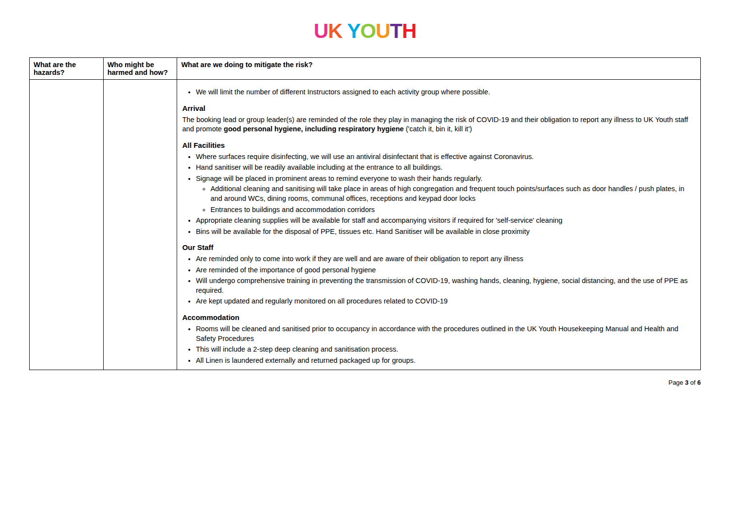UK YOUTH
| What are the hazards? | Who might be harmed and how? | What are we doing to mitigate the risk? |
| --- | --- | --- |
| | | We will limit the number of different Instructors assigned to each activity group where possible. Arrival The booking lead or group leader(s) are reminded of the role they play in managing the risk of COVID-19 and their obligation to report any illness to UK Youth staff and promote good personal hygiene, including respiratory hygiene ('catch it, bin it, kill it') All Facilities Where surfaces require disinfecting, we will use an antiviral disinfectant that is effective against Coronavirus. Hand sanitiser will be readily available including at the entrance to all buildings. Signage will be placed in prominent areas to remind everyone to wash their hands regularly. Additional cleaning and sanitising will take place in areas of high congregation and frequent touch points/surfaces such as door handles / push plates, in and around WCs, dining rooms, communal offices, receptions and keypad door locks Entrances to buildings and accommodation corridors Appropriate cleaning supplies will be available for staff and accompanying visitors if required for 'self-service' cleaning Bins will be available for the disposal of PPE, tissues etc. Hand Sanitiser will be available in close proximity Our Staff Are reminded only to come into work if they are well and are aware of their obligation to report any illness Are reminded of the importance of good personal hygiene Will undergo comprehensive training in preventing the transmission of COVID-19, washing hands, cleaning, hygiene, social distancing, and the use of PPE as required. Are kept updated and regularly monitored on all procedures related to COVID-19 Accommodation Rooms will be cleaned and sanitised prior to occupancy in accordance with the procedures outlined in the UK Youth Housekeeping Manual and Health and Safety Procedures This will include a 2-step deep cleaning and sanitisation process. All Linen is laundered externally and returned packaged up for groups. |
Page 3 of 6